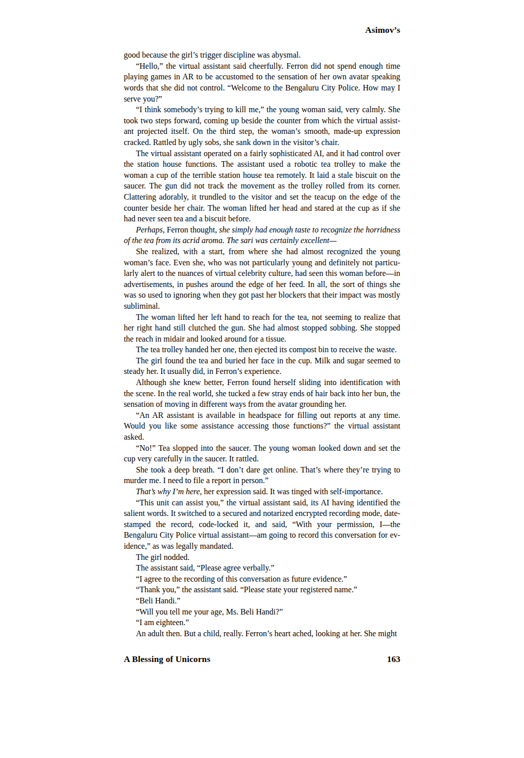Asimov’s
good because the girl’s trigger discipline was abysmal.
“Hello,” the virtual assistant said cheerfully. Ferron did not spend enough time playing games in AR to be accustomed to the sensation of her own avatar speaking words that she did not control. “Welcome to the Bengaluru City Police. How may I serve you?”
“I think somebody’s trying to kill me,” the young woman said, very calmly. She took two steps forward, coming up beside the counter from which the virtual assistant projected itself. On the third step, the woman’s smooth, made-up expression cracked. Rattled by ugly sobs, she sank down in the visitor’s chair.
The virtual assistant operated on a fairly sophisticated AI, and it had control over the station house functions. The assistant used a robotic tea trolley to make the woman a cup of the terrible station house tea remotely. It laid a stale biscuit on the saucer. The gun did not track the movement as the trolley rolled from its corner. Clattering adorably, it trundled to the visitor and set the teacup on the edge of the counter beside her chair. The woman lifted her head and stared at the cup as if she had never seen tea and a biscuit before.
Perhaps, Ferron thought, she simply had enough taste to recognize the horridness of the tea from its acrid aroma. The sari was certainly excellent—
She realized, with a start, from where she had almost recognized the young woman’s face. Even she, who was not particularly young and definitely not particularly alert to the nuances of virtual celebrity culture, had seen this woman before—in advertisements, in pushes around the edge of her feed. In all, the sort of things she was so used to ignoring when they got past her blockers that their impact was mostly subliminal.
The woman lifted her left hand to reach for the tea, not seeming to realize that her right hand still clutched the gun. She had almost stopped sobbing. She stopped the reach in midair and looked around for a tissue.
The tea trolley handed her one, then ejected its compost bin to receive the waste.
The girl found the tea and buried her face in the cup. Milk and sugar seemed to steady her. It usually did, in Ferron’s experience.
Although she knew better, Ferron found herself sliding into identification with the scene. In the real world, she tucked a few stray ends of hair back into her bun, the sensation of moving in different ways from the avatar grounding her.
“An AR assistant is available in headspace for filling out reports at any time. Would you like some assistance accessing those functions?” the virtual assistant asked.
“No!” Tea slopped into the saucer. The young woman looked down and set the cup very carefully in the saucer. It rattled.
She took a deep breath. “I don’t dare get online. That’s where they’re trying to murder me. I need to file a report in person.”
That’s why I’m here, her expression said. It was tinged with self-importance.
“This unit can assist you,” the virtual assistant said, its AI having identified the salient words. It switched to a secured and notarized encrypted recording mode, date-stamped the record, code-locked it, and said, “With your permission, I—the Bengaluru City Police virtual assistant—am going to record this conversation for evidence,” as was legally mandated.
The girl nodded.
The assistant said, “Please agree verbally.”
“I agree to the recording of this conversation as future evidence.”
“Thank you,” the assistant said. “Please state your registered name.”
“Beli Handi.”
“Will you tell me your age, Ms. Beli Handi?”
“I am eighteen.”
An adult then. But a child, really. Ferron’s heart ached, looking at her. She might
A Blessing of Unicorns 163